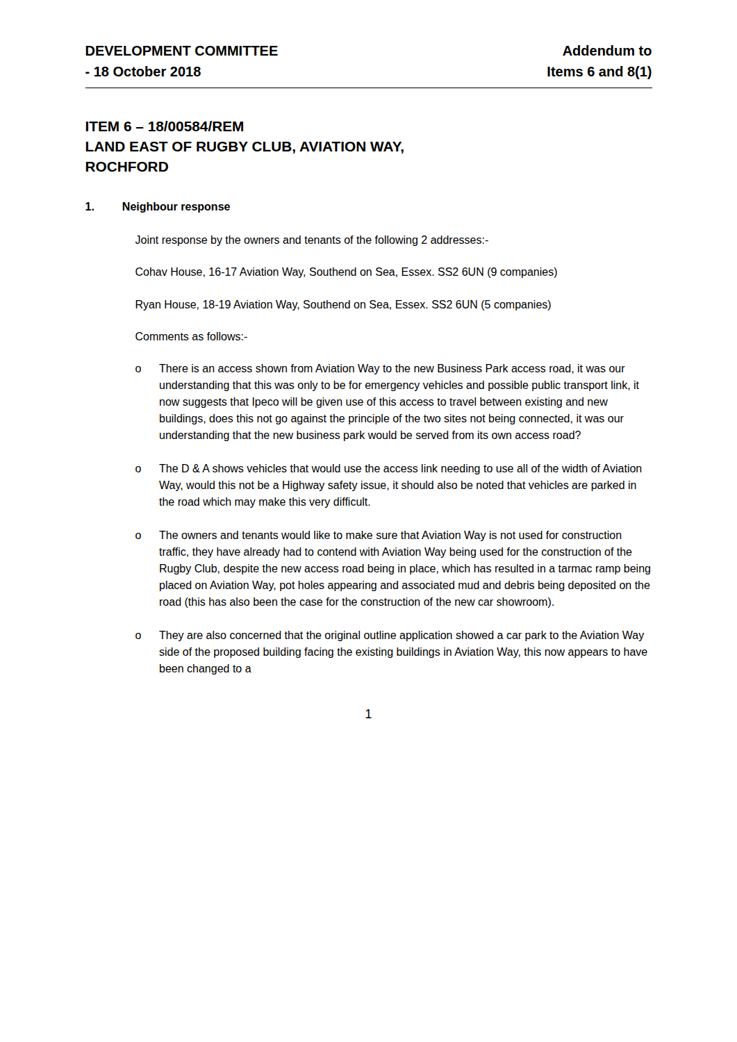DEVELOPMENT COMMITTEE
- 18 October 2018
Addendum to
Items 6 and 8(1)
ITEM 6 – 18/00584/REM
LAND EAST OF RUGBY CLUB, AVIATION WAY,
ROCHFORD
1. Neighbour response
Joint response by the owners and tenants of the following 2 addresses:-
Cohav House, 16-17 Aviation Way, Southend on Sea, Essex. SS2 6UN (9 companies)
Ryan House, 18-19 Aviation Way, Southend on Sea, Essex. SS2 6UN (5 companies)
Comments as follows:-
o There is an access shown from Aviation Way to the new Business Park access road, it was our understanding that this was only to be for emergency vehicles and possible public transport link, it now suggests that Ipeco will be given use of this access to travel between existing and new buildings, does this not go against the principle of the two sites not being connected, it was our understanding that the new business park would be served from its own access road?
o The D & A shows vehicles that would use the access link needing to use all of the width of Aviation Way, would this not be a Highway safety issue, it should also be noted that vehicles are parked in the road which may make this very difficult.
o The owners and tenants would like to make sure that Aviation Way is not used for construction traffic, they have already had to contend with Aviation Way being used for the construction of the Rugby Club, despite the new access road being in place, which has resulted in a tarmac ramp being placed on Aviation Way, pot holes appearing and associated mud and debris being deposited on the road (this has also been the case for the construction of the new car showroom).
o They are also concerned that the original outline application showed a car park to the Aviation Way side of the proposed building facing the existing buildings in Aviation Way, this now appears to have been changed to a
1